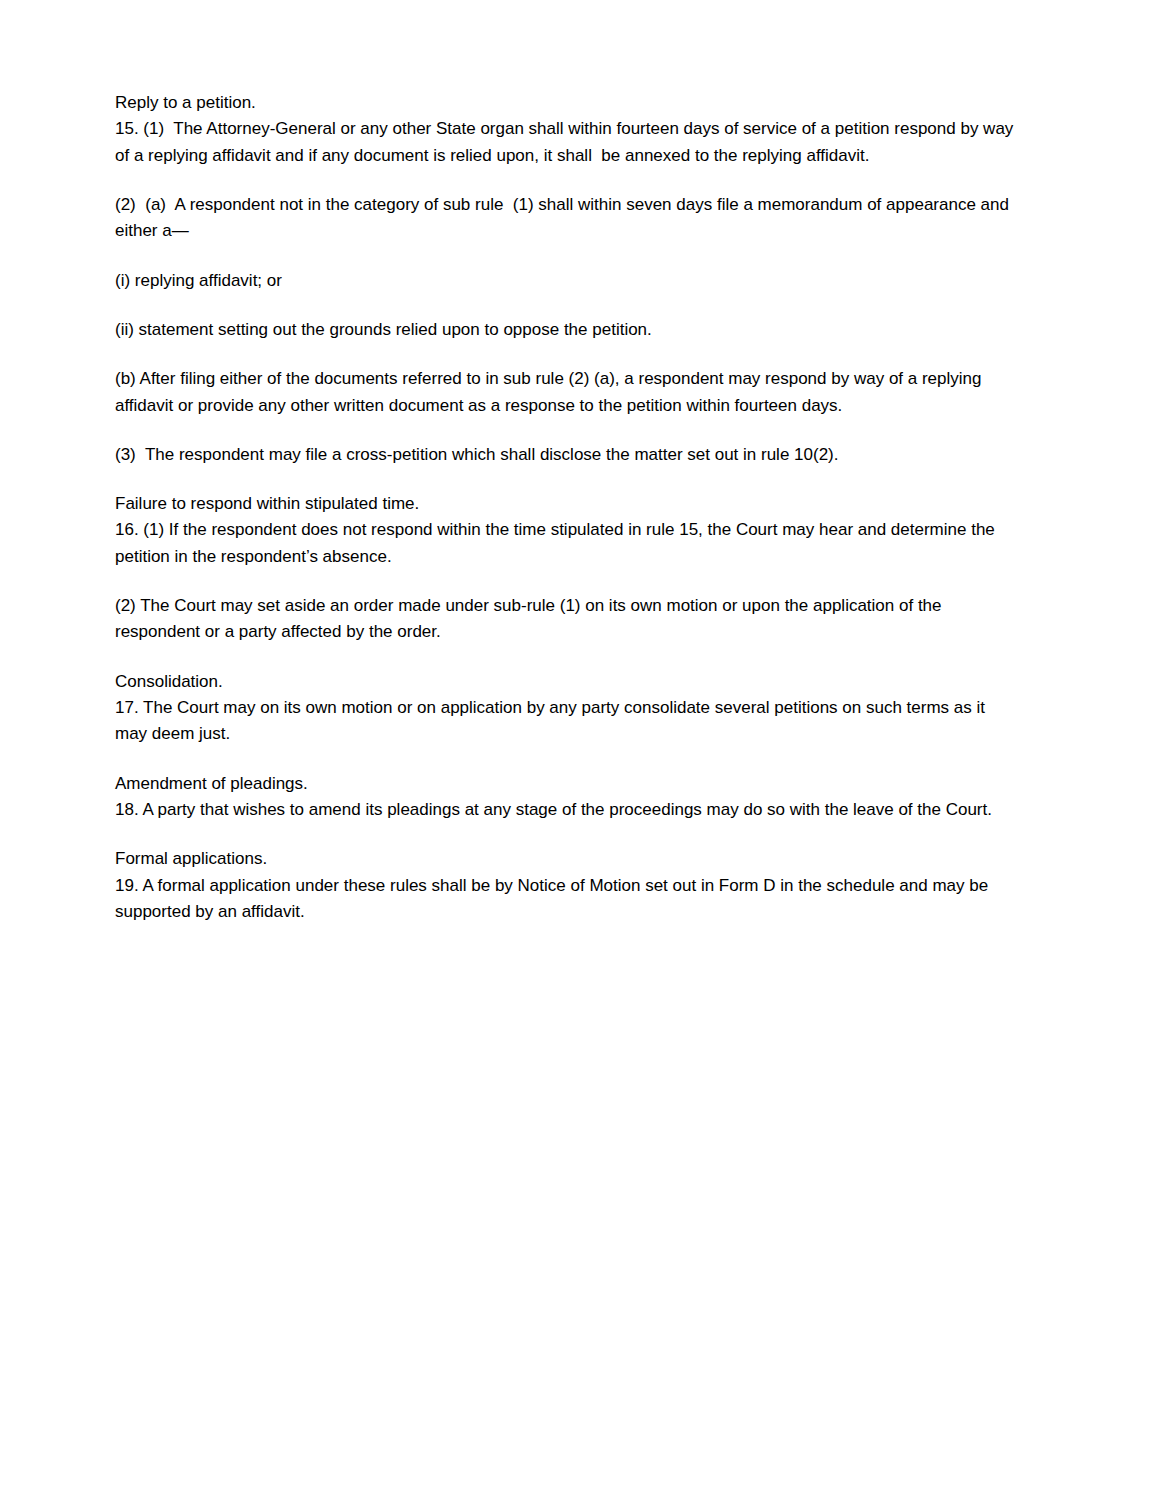Reply to a petition.
15. (1) The Attorney-General or any other State organ shall within fourteen days of service of a petition respond by way of a replying affidavit and if any document is relied upon, it shall be annexed to the replying affidavit.
(2) (a) A respondent not in the category of sub rule (1) shall within seven days file a memorandum of appearance and either a—
(i) replying affidavit; or
(ii) statement setting out the grounds relied upon to oppose the petition.
(b) After filing either of the documents referred to in sub rule (2) (a), a respondent may respond by way of a replying affidavit or provide any other written document as a response to the petition within fourteen days.
(3) The respondent may file a cross-petition which shall disclose the matter set out in rule 10(2).
Failure to respond within stipulated time.
16. (1) If the respondent does not respond within the time stipulated in rule 15, the Court may hear and determine the petition in the respondent’s absence.
(2) The Court may set aside an order made under sub-rule (1) on its own motion or upon the application of the respondent or a party affected by the order.
Consolidation.
17. The Court may on its own motion or on application by any party consolidate several petitions on such terms as it may deem just.
Amendment of pleadings.
18. A party that wishes to amend its pleadings at any stage of the proceedings may do so with the leave of the Court.
Formal applications.
19. A formal application under these rules shall be by Notice of Motion set out in Form D in the schedule and may be supported by an affidavit.